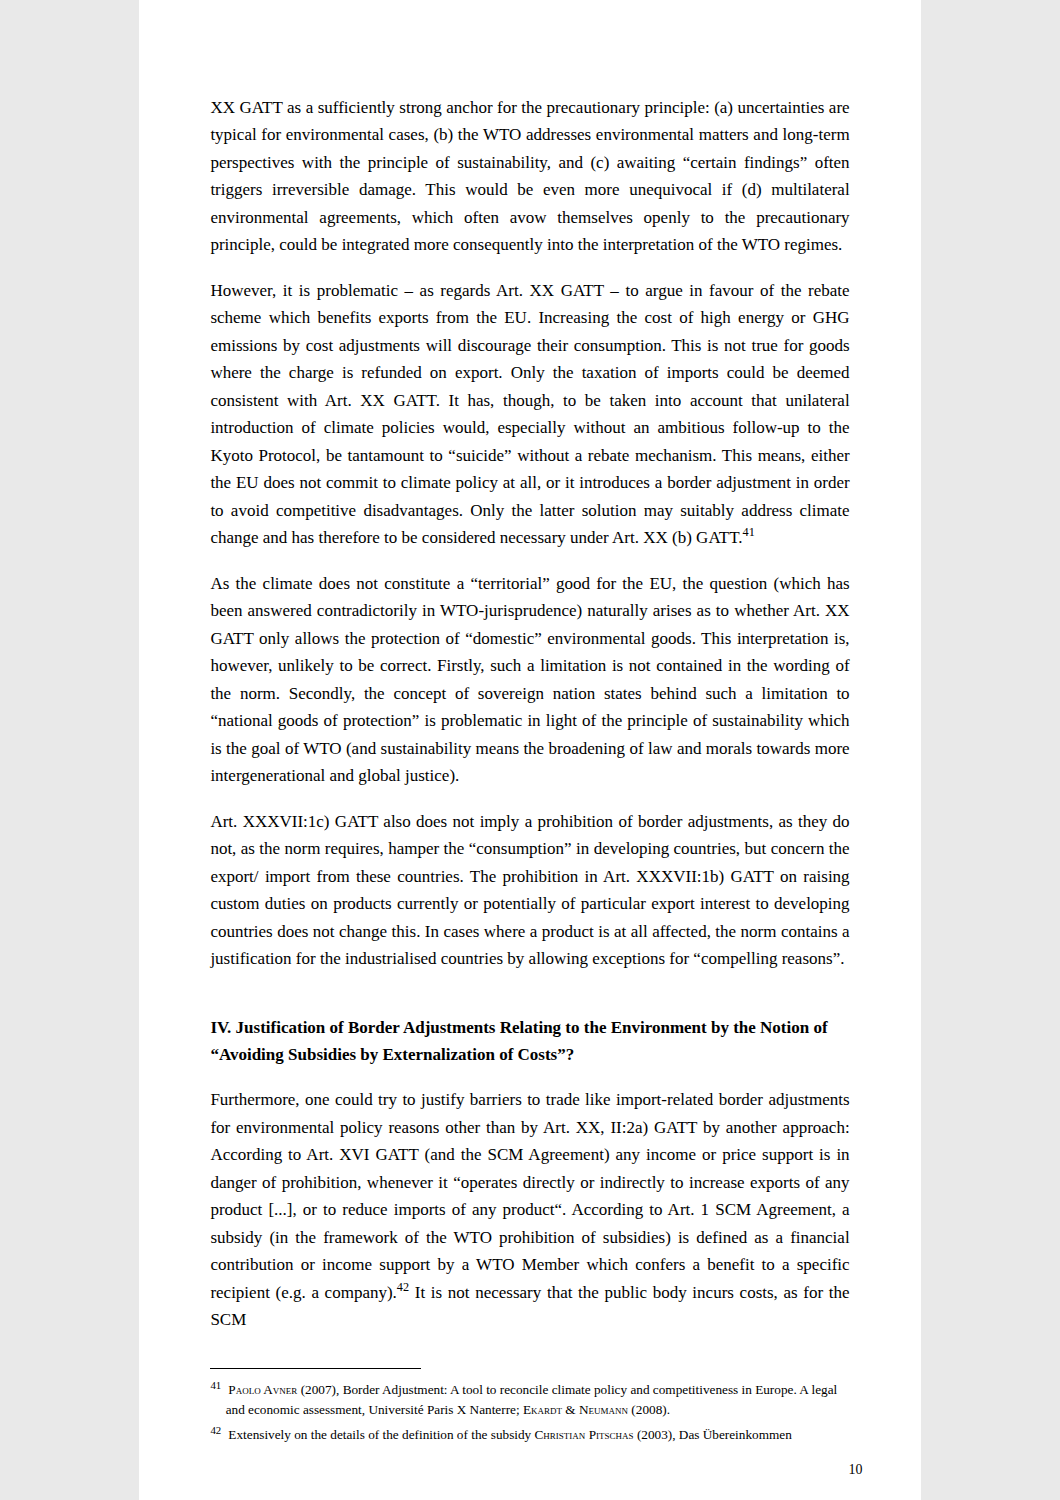XX GATT as a sufficiently strong anchor for the precautionary principle: (a) uncertainties are typical for environmental cases, (b) the WTO addresses environmental matters and long-term perspectives with the principle of sustainability, and (c) awaiting “certain findings” often triggers irreversible damage. This would be even more unequivocal if (d) multilateral environmental agreements, which often avow themselves openly to the precautionary principle, could be integrated more consequently into the interpretation of the WTO regimes.
However, it is problematic – as regards Art. XX GATT – to argue in favour of the rebate scheme which benefits exports from the EU. Increasing the cost of high energy or GHG emissions by cost adjustments will discourage their consumption. This is not true for goods where the charge is refunded on export. Only the taxation of imports could be deemed consistent with Art. XX GATT. It has, though, to be taken into account that unilateral introduction of climate policies would, especially without an ambitious follow-up to the Kyoto Protocol, be tantamount to “suicide” without a rebate mechanism. This means, either the EU does not commit to climate policy at all, or it introduces a border adjustment in order to avoid competitive disadvantages. Only the latter solution may suitably address climate change and has therefore to be considered necessary under Art. XX (b) GATT.41
As the climate does not constitute a “territorial” good for the EU, the question (which has been answered contradictorily in WTO-jurisprudence) naturally arises as to whether Art. XX GATT only allows the protection of “domestic” environmental goods. This interpretation is, however, unlikely to be correct. Firstly, such a limitation is not contained in the wording of the norm. Secondly, the concept of sovereign nation states behind such a limitation to “national goods of protection” is problematic in light of the principle of sustainability which is the goal of WTO (and sustainability means the broadening of law and morals towards more intergenerational and global justice).
Art. XXXVII:1c) GATT also does not imply a prohibition of border adjustments, as they do not, as the norm requires, hamper the “consumption” in developing countries, but concern the export/ import from these countries. The prohibition in Art. XXXVII:1b) GATT on raising custom duties on products currently or potentially of particular export interest to developing countries does not change this. In cases where a product is at all affected, the norm contains a justification for the industrialised countries by allowing exceptions for “compelling reasons”.
IV. Justification of Border Adjustments Relating to the Environment by the Notion of “Avoiding Subsidies by Externalization of Costs”?
Furthermore, one could try to justify barriers to trade like import-related border adjustments for environmental policy reasons other than by Art. XX, II:2a) GATT by another approach: According to Art. XVI GATT (and the SCM Agreement) any income or price support is in danger of prohibition, whenever it “operates directly or indirectly to increase exports of any product [...], or to reduce imports of any product“. According to Art. 1 SCM Agreement, a subsidy (in the framework of the WTO prohibition of subsidies) is defined as a financial contribution or income support by a WTO Member which confers a benefit to a specific recipient (e.g. a company).42 It is not necessary that the public body incurs costs, as for the SCM
41 Paolo Avner (2007), Border Adjustment: A tool to reconcile climate policy and competitiveness in Europe. A legal and economic assessment, Université Paris X Nanterre; Ekardt & Neumann (2008).
42 Extensively on the details of the definition of the subsidy Christian Pitschas (2003), Das Übereinkommen
10